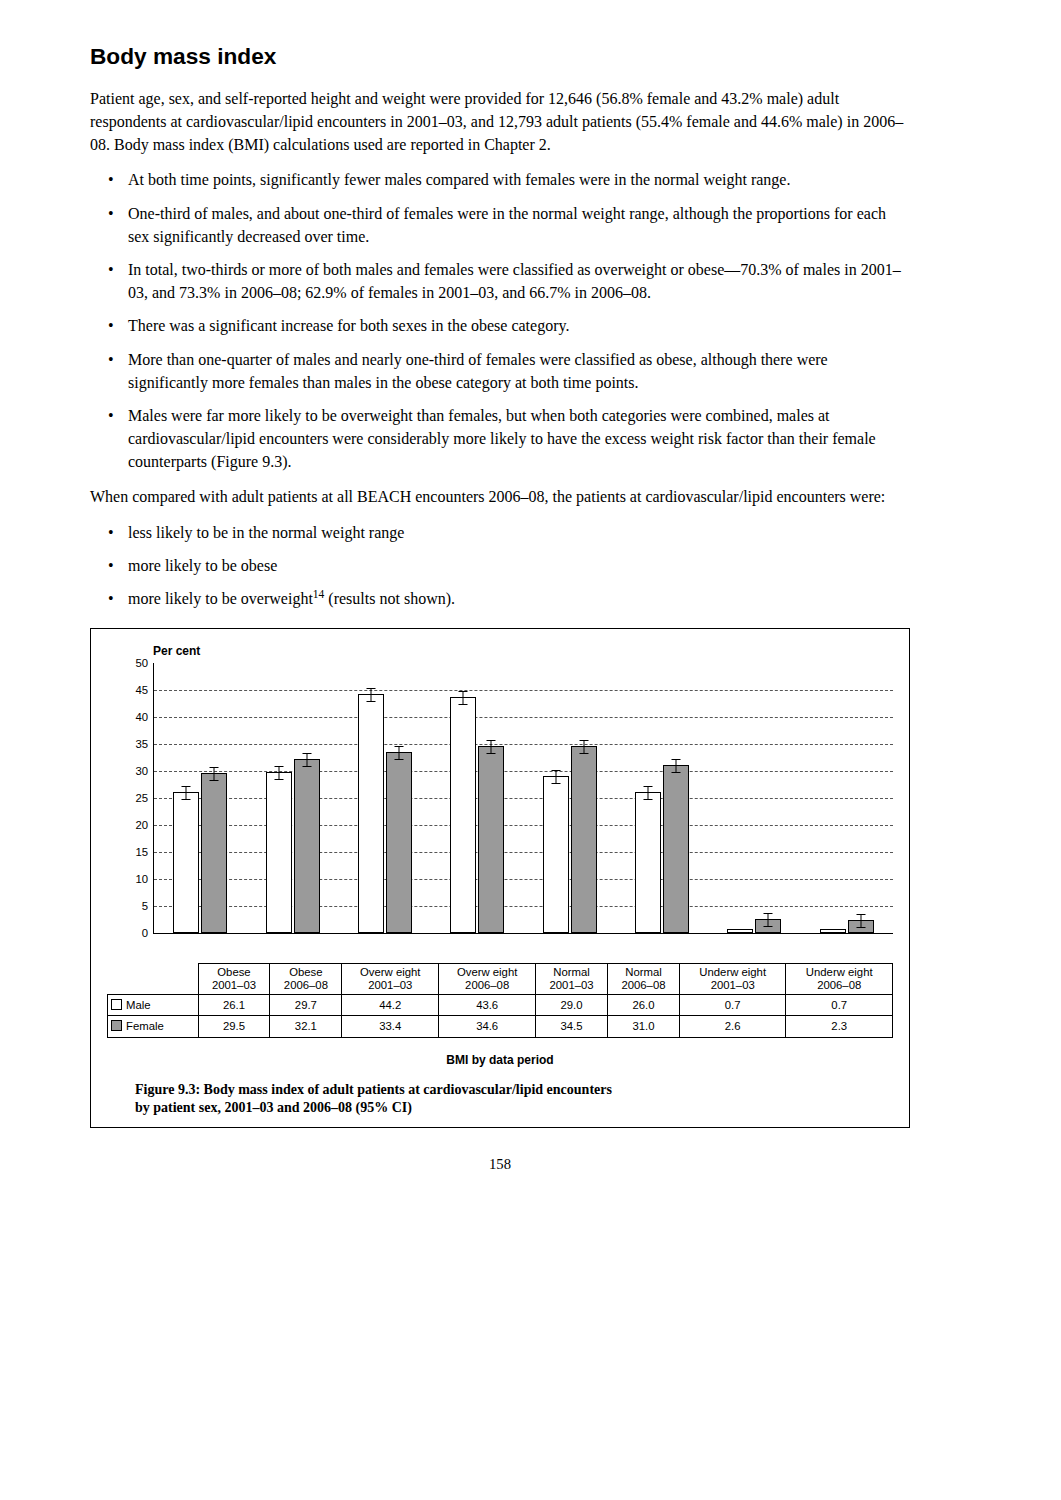Body mass index
Patient age, sex, and self-reported height and weight were provided for 12,646 (56.8% female and 43.2% male) adult respondents at cardiovascular/lipid encounters in 2001–03, and 12,793 adult patients (55.4% female and 44.6% male) in 2006–08. Body mass index (BMI) calculations used are reported in Chapter 2.
At both time points, significantly fewer males compared with females were in the normal weight range.
One-third of males, and about one-third of females were in the normal weight range, although the proportions for each sex significantly decreased over time.
In total, two-thirds or more of both males and females were classified as overweight or obese—70.3% of males in 2001–03, and 73.3% in 2006–08; 62.9% of females in 2001–03, and 66.7% in 2006–08.
There was a significant increase for both sexes in the obese category.
More than one-quarter of males and nearly one-third of females were classified as obese, although there were significantly more females than males in the obese category at both time points.
Males were far more likely to be overweight than females, but when both categories were combined, males at cardiovascular/lipid encounters were considerably more likely to have the excess weight risk factor than their female counterparts (Figure 9.3).
When compared with adult patients at all BEACH encounters 2006–08, the patients at cardiovascular/lipid encounters were:
less likely to be in the normal weight range
more likely to be obese
more likely to be overweight14 (results not shown).
Per cent
50 45 40 35 30 25 20 15 10 5 0
| | Obese 2001–03 | Obese 2006–08 | Overw eight 2001–03 | Overw eight 2006–08 | Normal 2001–03 | Normal 2006–08 | Underw eight 2001–03 | Underw eight 2006–08 |
| --- | --- | --- | --- | --- | --- | --- | --- | --- |
| Male | 26.1 | 29.7 | 44.2 | 43.6 | 29.0 | 26.0 | 0.7 | 0.7 |
| Female | 29.5 | 32.1 | 33.4 | 34.6 | 34.5 | 31.0 | 2.6 | 2.3 |
BMI by data period
Figure 9.3: Body mass index of adult patients at cardiovascular/lipid encounters
by patient sex, 2001–03 and 2006–08 (95% CI)
158